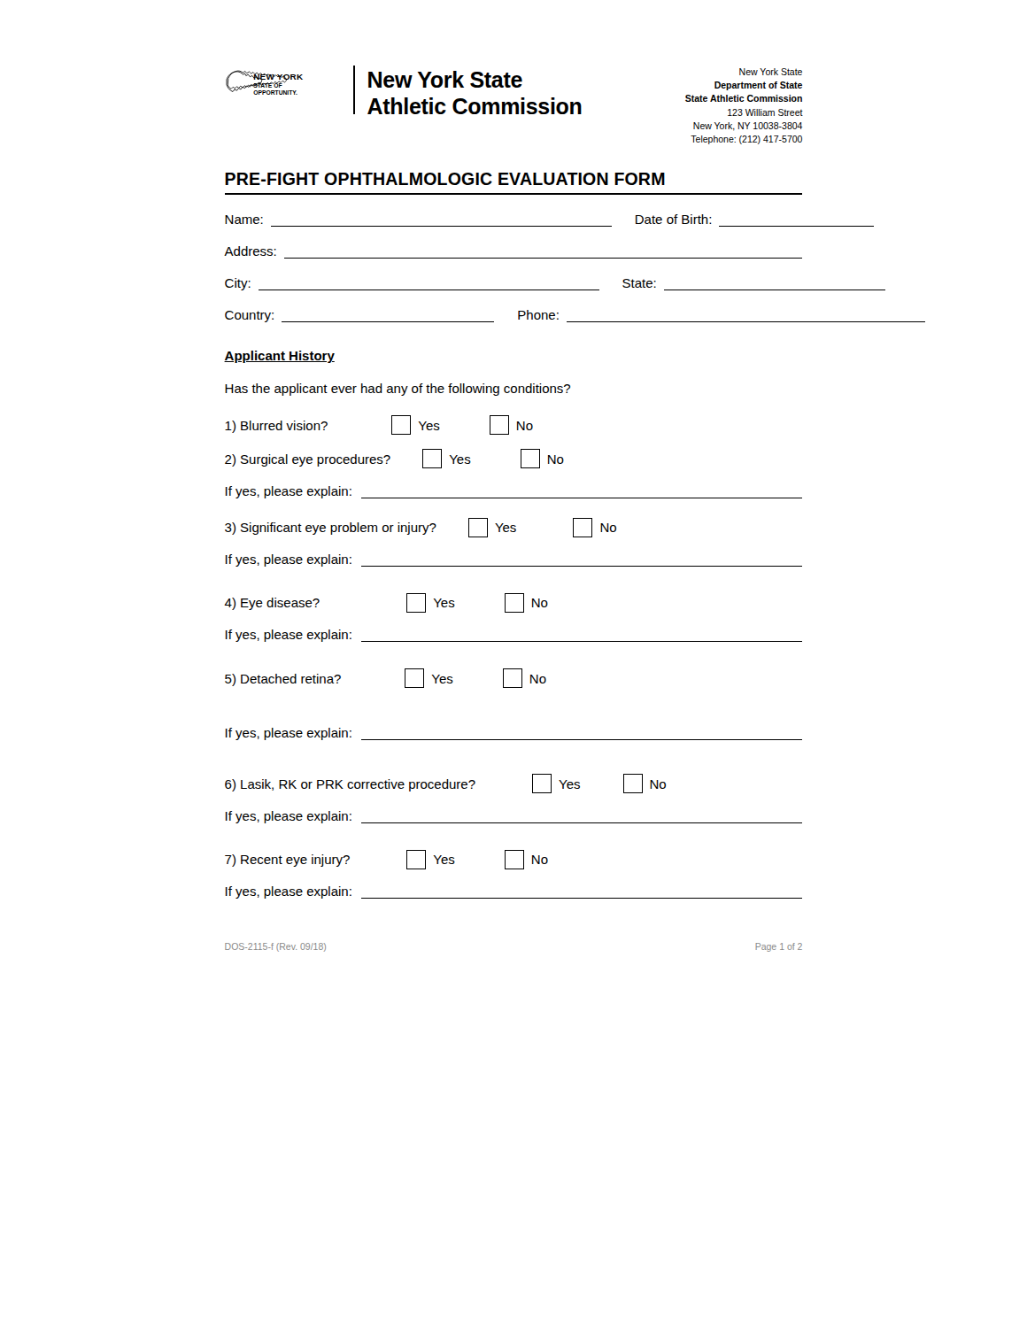NEW YORK STATE OF OPPORTUNITY.
New York State
Athletic Commission
New York State
Department of State
State Athletic Commission
123 William Street
New York, NY 10038-3804
Telephone: (212) 417-5700
PRE-FIGHT OPHTHALMOLOGIC EVALUATION FORM
Name:
Date of Birth:
Address:
City:
State:
Country:
Phone:
Applicant History
Has the applicant ever had any of the following conditions?
1) Blurred vision? Yes No
2) Surgical eye procedures? Yes No
If yes, please explain:
3) Significant eye problem or injury? Yes No
If yes, please explain:
4) Eye disease? Yes No
If yes, please explain:
5) Detached retina? Yes No
If yes, please explain:
6) Lasik, RK or PRK corrective procedure? Yes No
If yes, please explain:
7) Recent eye injury? Yes No
If yes, please explain:
DOS-2115-f (Rev. 09/18)
Page 1 of 2